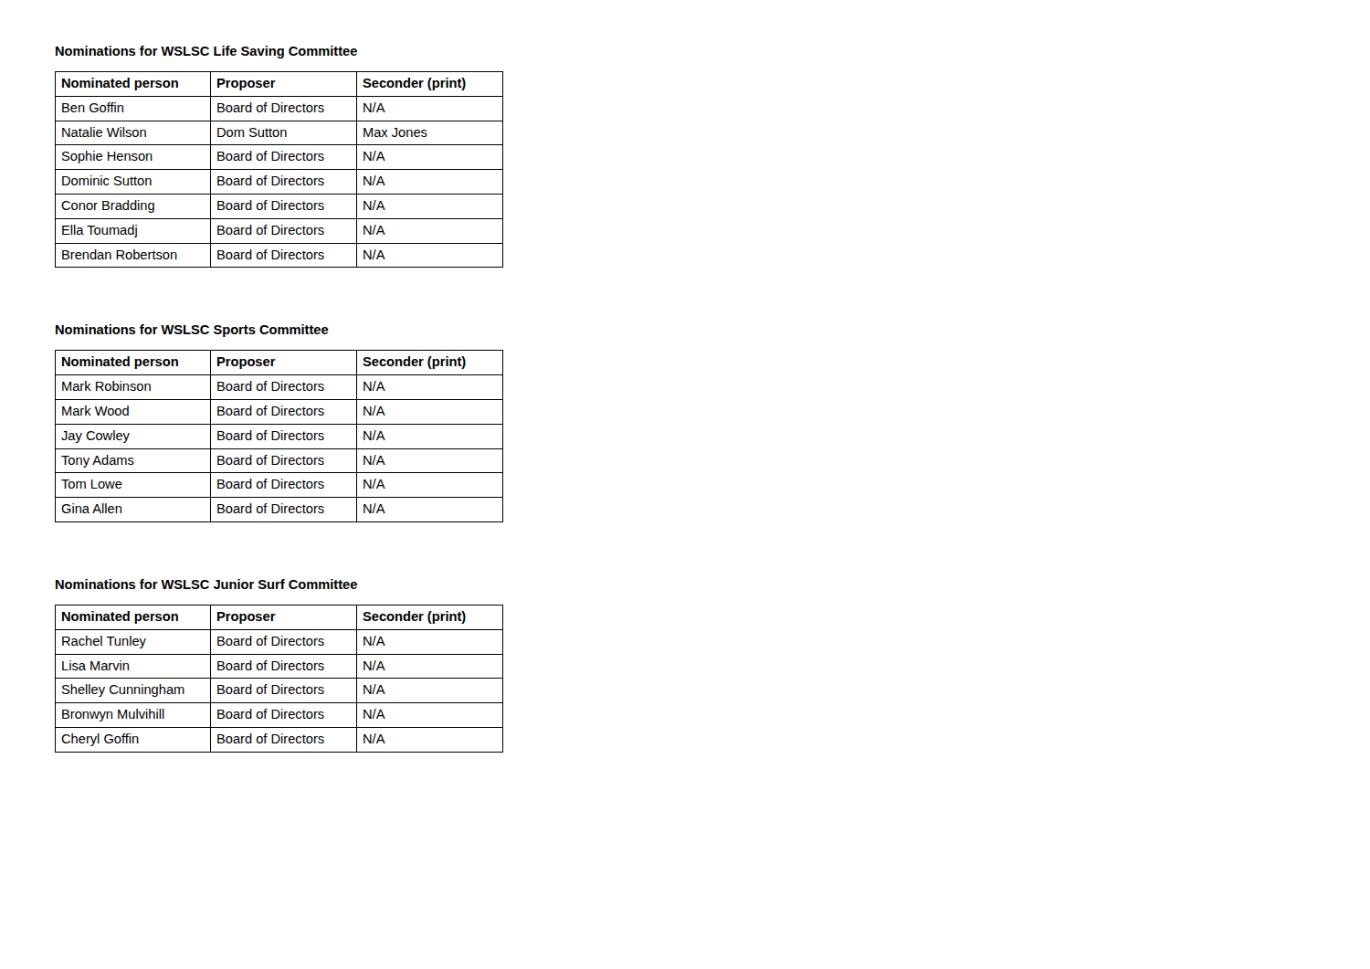Nominations for WSLSC Life Saving Committee
| Nominated person | Proposer | Seconder (print) |
| --- | --- | --- |
| Ben Goffin | Board of Directors | N/A |
| Natalie Wilson | Dom Sutton | Max Jones |
| Sophie Henson | Board of Directors | N/A |
| Dominic Sutton | Board of Directors | N/A |
| Conor Bradding | Board of Directors | N/A |
| Ella Toumadj | Board of Directors | N/A |
| Brendan Robertson | Board of Directors | N/A |
Nominations for WSLSC Sports Committee
| Nominated person | Proposer | Seconder (print) |
| --- | --- | --- |
| Mark Robinson | Board of Directors | N/A |
| Mark Wood | Board of Directors | N/A |
| Jay Cowley | Board of Directors | N/A |
| Tony Adams | Board of Directors | N/A |
| Tom Lowe | Board of Directors | N/A |
| Gina Allen | Board of Directors | N/A |
Nominations for WSLSC Junior Surf Committee
| Nominated person | Proposer | Seconder (print) |
| --- | --- | --- |
| Rachel Tunley | Board of Directors | N/A |
| Lisa Marvin | Board of Directors | N/A |
| Shelley Cunningham | Board of Directors | N/A |
| Bronwyn Mulvihill | Board of Directors | N/A |
| Cheryl Goffin | Board of Directors | N/A |